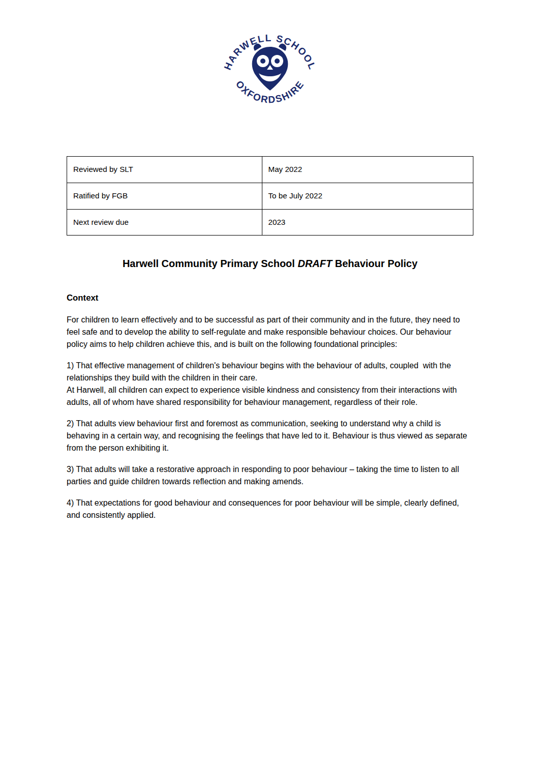HARWELL SCHOOL OXFORDSHIRE
| Reviewed by SLT | May 2022 |
| Ratified by FGB | To be July 2022 |
| Next review due | 2023 |
Harwell Community Primary School DRAFT Behaviour Policy
Context
For children to learn effectively and to be successful as part of their community and in the future, they need to feel safe and to develop the ability to self-regulate and make responsible behaviour choices. Our behaviour policy aims to help children achieve this, and is built on the following foundational principles:
1) That effective management of children's behaviour begins with the behaviour of adults, coupled with the relationships they build with the children in their care.
At Harwell, all children can expect to experience visible kindness and consistency from their interactions with adults, all of whom have shared responsibility for behaviour management, regardless of their role.
2) That adults view behaviour first and foremost as communication, seeking to understand why a child is behaving in a certain way, and recognising the feelings that have led to it. Behaviour is thus viewed as separate from the person exhibiting it.
3) That adults will take a restorative approach in responding to poor behaviour – taking the time to listen to all parties and guide children towards reflection and making amends.
4) That expectations for good behaviour and consequences for poor behaviour will be simple, clearly defined, and consistently applied.